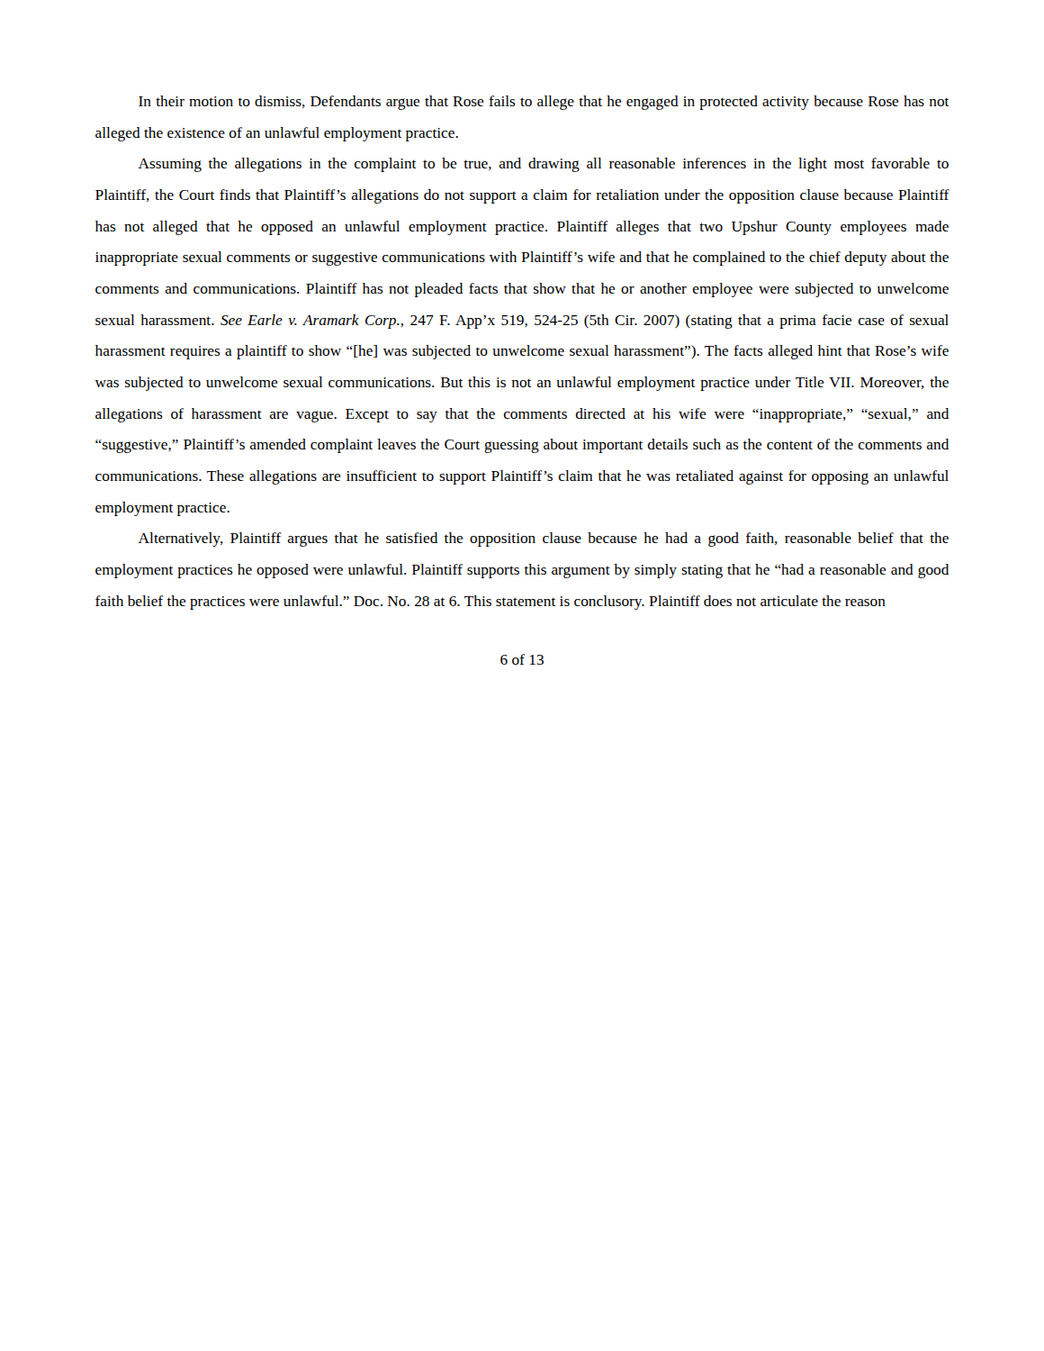In their motion to dismiss, Defendants argue that Rose fails to allege that he engaged in protected activity because Rose has not alleged the existence of an unlawful employment practice.
Assuming the allegations in the complaint to be true, and drawing all reasonable inferences in the light most favorable to Plaintiff, the Court finds that Plaintiff’s allegations do not support a claim for retaliation under the opposition clause because Plaintiff has not alleged that he opposed an unlawful employment practice. Plaintiff alleges that two Upshur County employees made inappropriate sexual comments or suggestive communications with Plaintiff’s wife and that he complained to the chief deputy about the comments and communications. Plaintiff has not pleaded facts that show that he or another employee were subjected to unwelcome sexual harassment. See Earle v. Aramark Corp., 247 F. App’x 519, 524-25 (5th Cir. 2007) (stating that a prima facie case of sexual harassment requires a plaintiff to show “[he] was subjected to unwelcome sexual harassment”). The facts alleged hint that Rose’s wife was subjected to unwelcome sexual communications. But this is not an unlawful employment practice under Title VII. Moreover, the allegations of harassment are vague. Except to say that the comments directed at his wife were “inappropriate,” “sexual,” and “suggestive,” Plaintiff’s amended complaint leaves the Court guessing about important details such as the content of the comments and communications. These allegations are insufficient to support Plaintiff’s claim that he was retaliated against for opposing an unlawful employment practice.
Alternatively, Plaintiff argues that he satisfied the opposition clause because he had a good faith, reasonable belief that the employment practices he opposed were unlawful. Plaintiff supports this argument by simply stating that he “had a reasonable and good faith belief the practices were unlawful.” Doc. No. 28 at 6. This statement is conclusory. Plaintiff does not articulate the reason
6 of 13